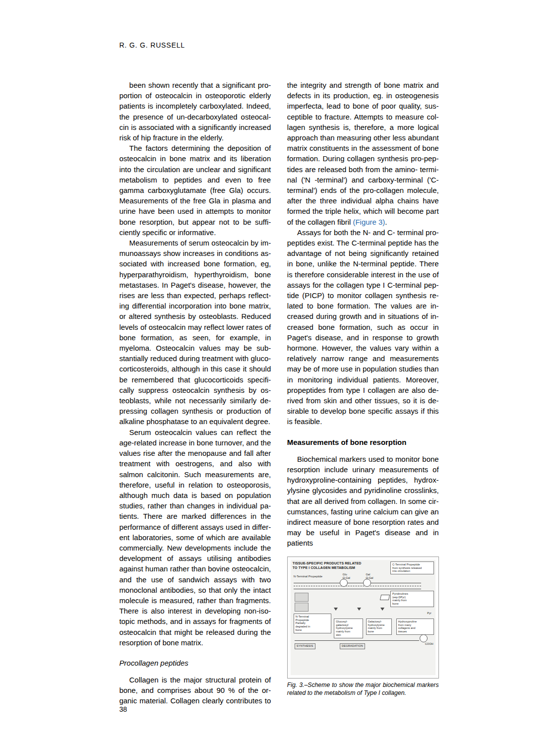R. G. G. RUSSELL
been shown recently that a significant proportion of osteocalcin in osteoporotic elderly patients is incompletely carboxylated. Indeed, the presence of un-decarboxylated osteocalcin is associated with a significantly increased risk of hip fracture in the elderly.
The factors determining the deposition of osteocalcin in bone matrix and its liberation into the circulation are unclear and significant metabolism to peptides and even to free gamma carboxyglutamate (free Gla) occurs. Measurements of the free Gla in plasma and urine have been used in attempts to monitor bone resorption, but appear not to be sufficiently specific or informative.
Measurements of serum osteocalcin by immunoassays show increases in conditions associated with increased bone formation, eg, hyperparathyroidism, hyperthyroidism, bone metastases. In Paget's disease, however, the rises are less than expected, perhaps reflecting differential incorporation into bone matrix, or altered synthesis by osteoblasts. Reduced levels of osteocalcin may reflect lower rates of bone formation, as seen, for example, in myeloma. Osteocalcin values may be substantially reduced during treatment with glucocorticosteroids, although in this case it should be remembered that glucocorticoids specifically suppress osteocalcin synthesis by osteoblasts, while not necessarily similarly depressing collagen synthesis or production of alkaline phosphatase to an equivalent degree.
Serum osteocalcin values can reflect the age-related increase in bone turnover, and the values rise after the menopause and fall after treatment with oestrogens, and also with salmon calcitonin. Such measurements are, therefore, useful in relation to osteoporosis, although much data is based on population studies, rather than changes in individual patients. There are marked differences in the performance of different assays used in different laboratories, some of which are available commercially. New developments include the development of assays utilising antibodies against human rather than bovine osteocalcin, and the use of sandwich assays with two monoclonal antibodies, so that only the intact molecule is measured, rather than fragments. There is also interest in developing non-isotopic methods, and in assays for fragments of osteocalcin that might be released during the resorption of bone matrix.
Procollagen peptides
Collagen is the major structural protein of bone, and comprises about 90 % of the organic material. Collagen clearly contributes to the integrity and strength of bone matrix and defects in its production, eg. in osteogenesis imperfecta, lead to bone of poor quality, susceptible to fracture. Attempts to measure collagen synthesis is, therefore, a more logical approach than measuring other less abundant matrix constituents in the assessment of bone formation. During collagen synthesis pro-peptides are released both from the amino- terminal ('N -terminal') and carboxy-terminal ('C-terminal') ends of the pro-collagen molecule, after the three individual alpha chains have formed the triple helix, which will become part of the collagen fibril (Figure 3).
Assays for both the N- and C- terminal pro-peptides exist. The C-terminal peptide has the advantage of not being significantly retained in bone, unlike the N-terminal peptide. There is therefore considerable interest in the use of assays for the collagen type I C-terminal peptide (PICP) to monitor collagen synthesis related to bone formation. The values are increased during growth and in situations of increased bone formation, such as occur in Paget's disease, and in response to growth hormone. However, the values vary within a relatively narrow range and measurements may be of more use in population studies than in monitoring individual patients. Moreover, propeptides from type I collagen are also derived from skin and other tissues, so it is desirable to develop bone specific assays if this is feasible.
Measurements of bone resorption
Biochemical markers used to monitor bone resorption include urinary measurements of hydroxyproline-containing peptides, hydroxylysine glycosides and pyridinoline crosslinks, that are all derived from collagen. In some circumstances, fasting urine calcium can give an indirect measure of bone resorption rates and may be useful in Paget's disease and in patients
TISSUE-SPECIFIC PRODUCTS RELATED
TO TYPE I COLLAGEN METABOLISM
C-Terminal Propeptide
from synthesis released
into circulation
N-Terminal Propeptide
Glu
O-Gal
Gal
O-Gal
Pyridinolines
(esp.DPyr)
mainly from
bone
Pyr
N-Terminal
Propeptide
Partially
degraded in
bone
Glucosyl-
galactosyl
hydroxylysine
mainly from
skin
Galactosyl-
hydroxylysine
mainly from
bone
Hydroxyproline
from many
collagens and
tissues
COOH
SYNTHESIS
DEGRADATION
Fig. 3.–Scheme to show the major biochemical markers related to the metabolism of Type I collagen.
38